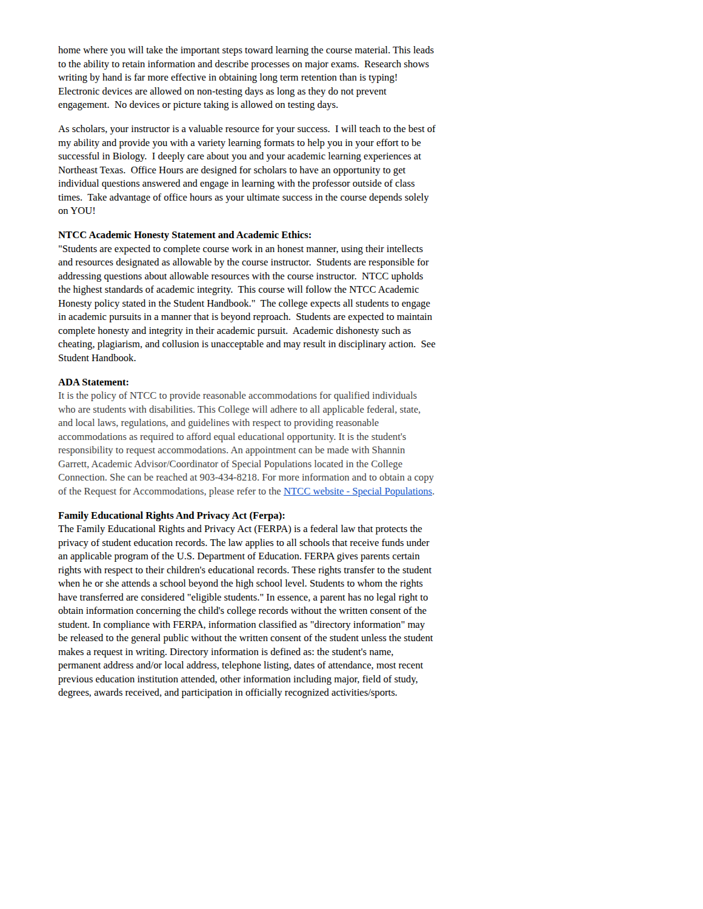home where you will take the important steps toward learning the course material. This leads to the ability to retain information and describe processes on major exams. Research shows writing by hand is far more effective in obtaining long term retention than is typing! Electronic devices are allowed on non-testing days as long as they do not prevent engagement. No devices or picture taking is allowed on testing days.
As scholars, your instructor is a valuable resource for your success. I will teach to the best of my ability and provide you with a variety learning formats to help you in your effort to be successful in Biology. I deeply care about you and your academic learning experiences at Northeast Texas. Office Hours are designed for scholars to have an opportunity to get individual questions answered and engage in learning with the professor outside of class times. Take advantage of office hours as your ultimate success in the course depends solely on YOU!
NTCC Academic Honesty Statement and Academic Ethics:
"Students are expected to complete course work in an honest manner, using their intellects and resources designated as allowable by the course instructor. Students are responsible for addressing questions about allowable resources with the course instructor. NTCC upholds the highest standards of academic integrity. This course will follow the NTCC Academic Honesty policy stated in the Student Handbook." The college expects all students to engage in academic pursuits in a manner that is beyond reproach. Students are expected to maintain complete honesty and integrity in their academic pursuit. Academic dishonesty such as cheating, plagiarism, and collusion is unacceptable and may result in disciplinary action. See Student Handbook.
ADA Statement:
It is the policy of NTCC to provide reasonable accommodations for qualified individuals who are students with disabilities. This College will adhere to all applicable federal, state, and local laws, regulations, and guidelines with respect to providing reasonable accommodations as required to afford equal educational opportunity. It is the student's responsibility to request accommodations. An appointment can be made with Shannin Garrett, Academic Advisor/Coordinator of Special Populations located in the College Connection. She can be reached at 903-434-8218. For more information and to obtain a copy of the Request for Accommodations, please refer to the NTCC website - Special Populations.
Family Educational Rights And Privacy Act (Ferpa):
The Family Educational Rights and Privacy Act (FERPA) is a federal law that protects the privacy of student education records. The law applies to all schools that receive funds under an applicable program of the U.S. Department of Education. FERPA gives parents certain rights with respect to their children's educational records. These rights transfer to the student when he or she attends a school beyond the high school level. Students to whom the rights have transferred are considered "eligible students." In essence, a parent has no legal right to obtain information concerning the child's college records without the written consent of the student. In compliance with FERPA, information classified as "directory information" may be released to the general public without the written consent of the student unless the student makes a request in writing. Directory information is defined as: the student's name, permanent address and/or local address, telephone listing, dates of attendance, most recent previous education institution attended, other information including major, field of study, degrees, awards received, and participation in officially recognized activities/sports.